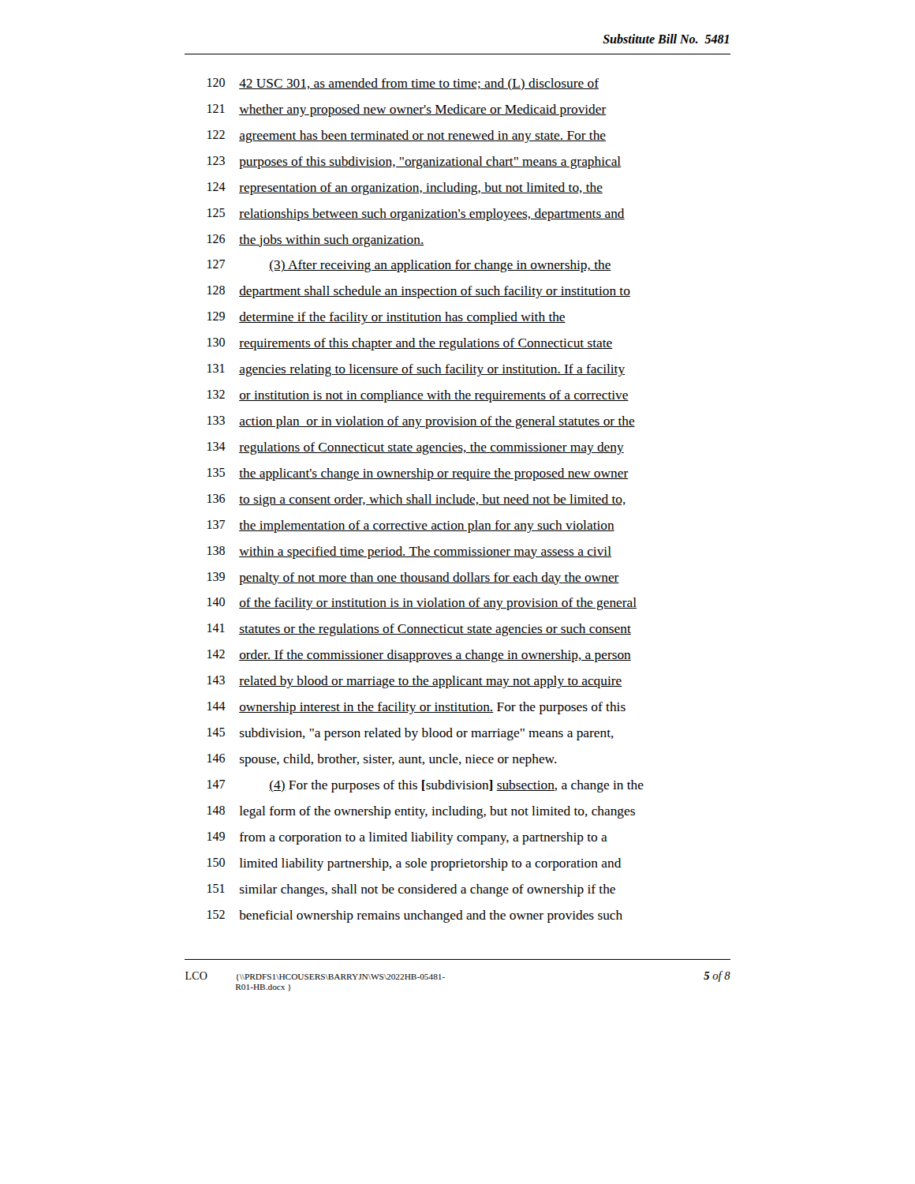Substitute Bill No. 5481
120
42 USC 301, as amended from time to time; and (L) disclosure of
121
whether any proposed new owner's Medicare or Medicaid provider
122
agreement has been terminated or not renewed in any state. For the
123
purposes of this subdivision, "organizational chart" means a graphical
124
representation of an organization, including, but not limited to, the
125
relationships between such organization's employees, departments and
126
the jobs within such organization.
127
(3) After receiving an application for change in ownership, the
128
department shall schedule an inspection of such facility or institution to
129
determine if the facility or institution has complied with the
130
requirements of this chapter and the regulations of Connecticut state
131
agencies relating to licensure of such facility or institution. If a facility
132
or institution is not in compliance with the requirements of a corrective
133
action plan or in violation of any provision of the general statutes or the
134
regulations of Connecticut state agencies, the commissioner may deny
135
the applicant's change in ownership or require the proposed new owner
136
to sign a consent order, which shall include, but need not be limited to,
137
the implementation of a corrective action plan for any such violation
138
within a specified time period. The commissioner may assess a civil
139
penalty of not more than one thousand dollars for each day the owner
140
of the facility or institution is in violation of any provision of the general
141
statutes or the regulations of Connecticut state agencies or such consent
142
order. If the commissioner disapproves a change in ownership, a person
143
related by blood or marriage to the applicant may not apply to acquire
144
ownership interest in the facility or institution. For the purposes of this
145
subdivision, "a person related by blood or marriage" means a parent,
146
spouse, child, brother, sister, aunt, uncle, niece or nephew.
147
(4) For the purposes of this [subdivision] subsection, a change in the
148
legal form of the ownership entity, including, but not limited to, changes
149
from a corporation to a limited liability company, a partnership to a
150
limited liability partnership, a sole proprietorship to a corporation and
151
similar changes, shall not be considered a change of ownership if the
152
beneficial ownership remains unchanged and the owner provides such
LCO {\\PRDFS1\HCOUSERS\BARRYJN\WS\2022HB-05481-
R01-HB.docx } 5 of 8